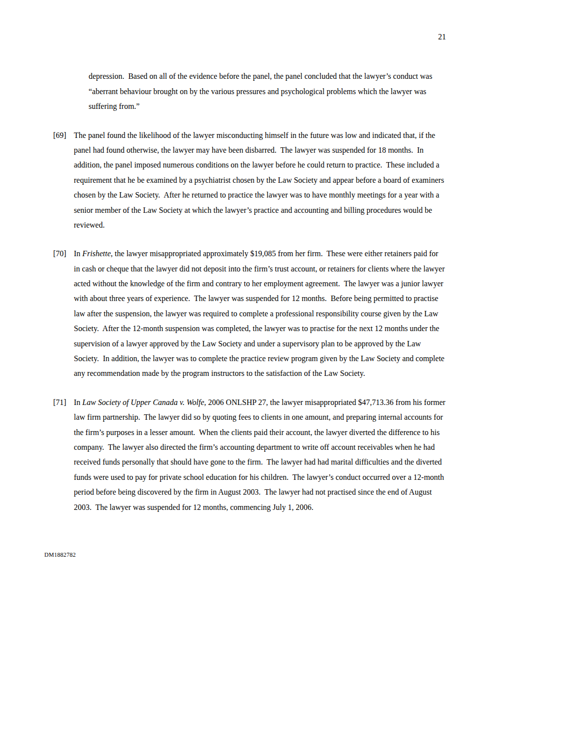21
depression. Based on all of the evidence before the panel, the panel concluded that the lawyer’s conduct was “aberrant behaviour brought on by the various pressures and psychological problems which the lawyer was suffering from.”
[69]
The panel found the likelihood of the lawyer misconducting himself in the future was low and indicated that, if the panel had found otherwise, the lawyer may have been disbarred. The lawyer was suspended for 18 months. In addition, the panel imposed numerous conditions on the lawyer before he could return to practice. These included a requirement that he be examined by a psychiatrist chosen by the Law Society and appear before a board of examiners chosen by the Law Society. After he returned to practice the lawyer was to have monthly meetings for a year with a senior member of the Law Society at which the lawyer’s practice and accounting and billing procedures would be reviewed.
[70]
In Frishette, the lawyer misappropriated approximately $19,085 from her firm. These were either retainers paid for in cash or cheque that the lawyer did not deposit into the firm’s trust account, or retainers for clients where the lawyer acted without the knowledge of the firm and contrary to her employment agreement. The lawyer was a junior lawyer with about three years of experience. The lawyer was suspended for 12 months. Before being permitted to practise law after the suspension, the lawyer was required to complete a professional responsibility course given by the Law Society. After the 12-month suspension was completed, the lawyer was to practise for the next 12 months under the supervision of a lawyer approved by the Law Society and under a supervisory plan to be approved by the Law Society. In addition, the lawyer was to complete the practice review program given by the Law Society and complete any recommendation made by the program instructors to the satisfaction of the Law Society.
[71]
In Law Society of Upper Canada v. Wolfe, 2006 ONLSHP 27, the lawyer misappropriated $47,713.36 from his former law firm partnership. The lawyer did so by quoting fees to clients in one amount, and preparing internal accounts for the firm’s purposes in a lesser amount. When the clients paid their account, the lawyer diverted the difference to his company. The lawyer also directed the firm’s accounting department to write off account receivables when he had received funds personally that should have gone to the firm. The lawyer had had marital difficulties and the diverted funds were used to pay for private school education for his children. The lawyer’s conduct occurred over a 12-month period before being discovered by the firm in August 2003. The lawyer had not practised since the end of August 2003. The lawyer was suspended for 12 months, commencing July 1, 2006.
DM1882782